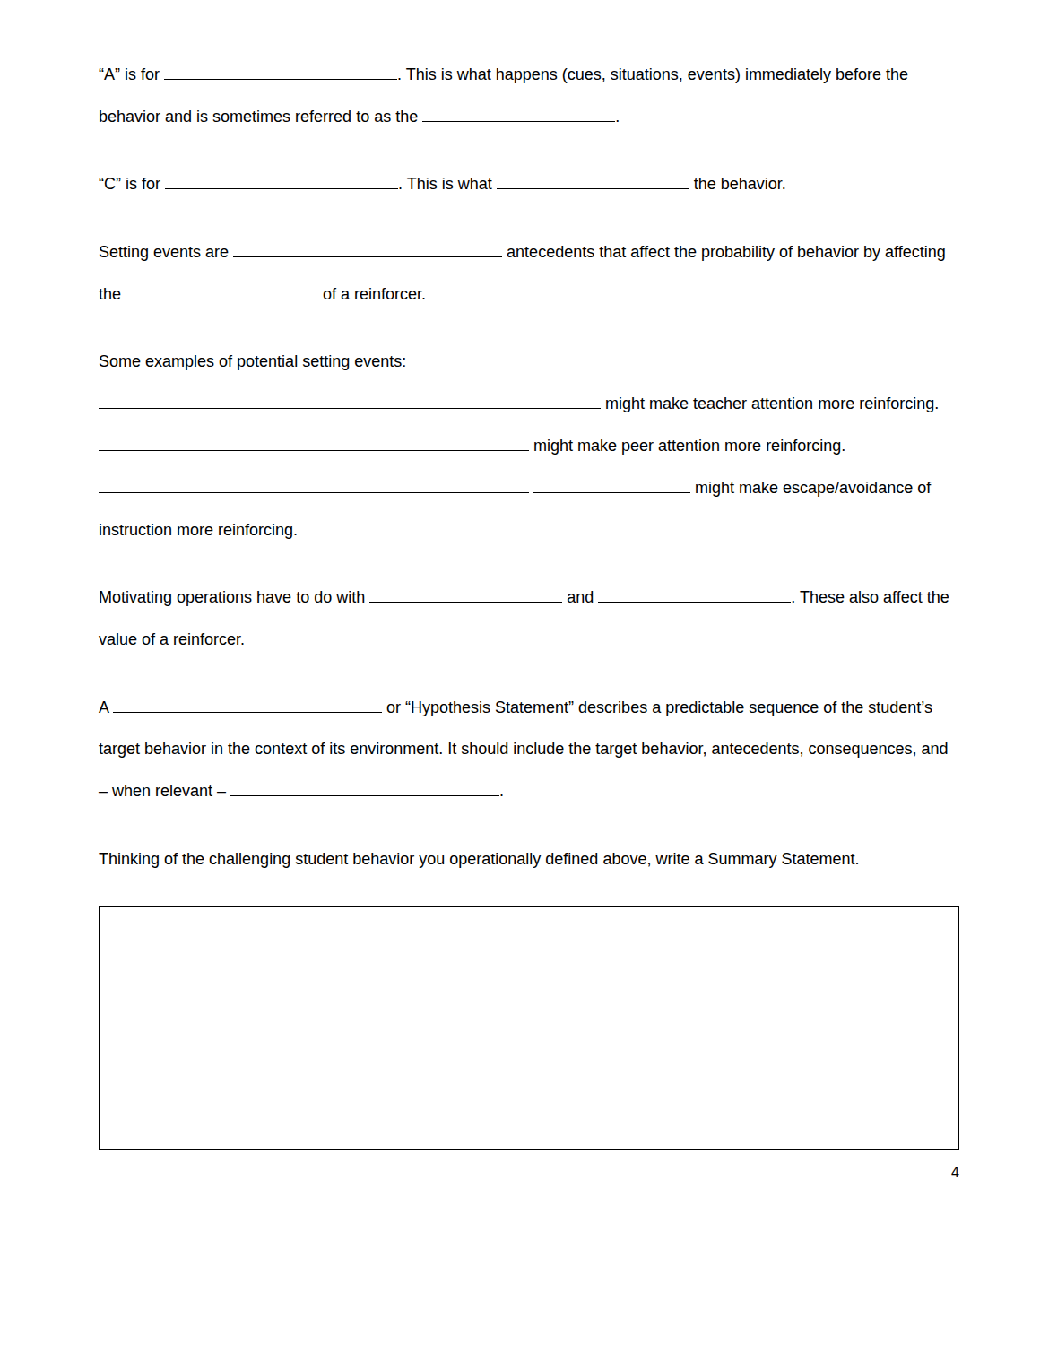“A” is for . This is what happens (cues, situations, events) im­mediately before the behavior and is sometimes referred to as the .
“C” is for . This is what the behavior.
Setting events are antecedents that affect the probability of behavior by affecting the of a reinforcer.
Some examples of potential setting events:
might make teacher attention more reinforcing. might make peer attention more reinforcing. might make escape/avoidance of instruction more reinforcing.
Motivating operations have to do with and . These also affect the value of a reinforcer.
A or “Hypothesis Statement” describes a predictable sequence of the student’s target behavior in the context of its environment. It should include the target behavior, antecedents, consequences, and – when relevant – .
Thinking of the challenging student behavior you operationally defined above, write a Summary Statement.
4